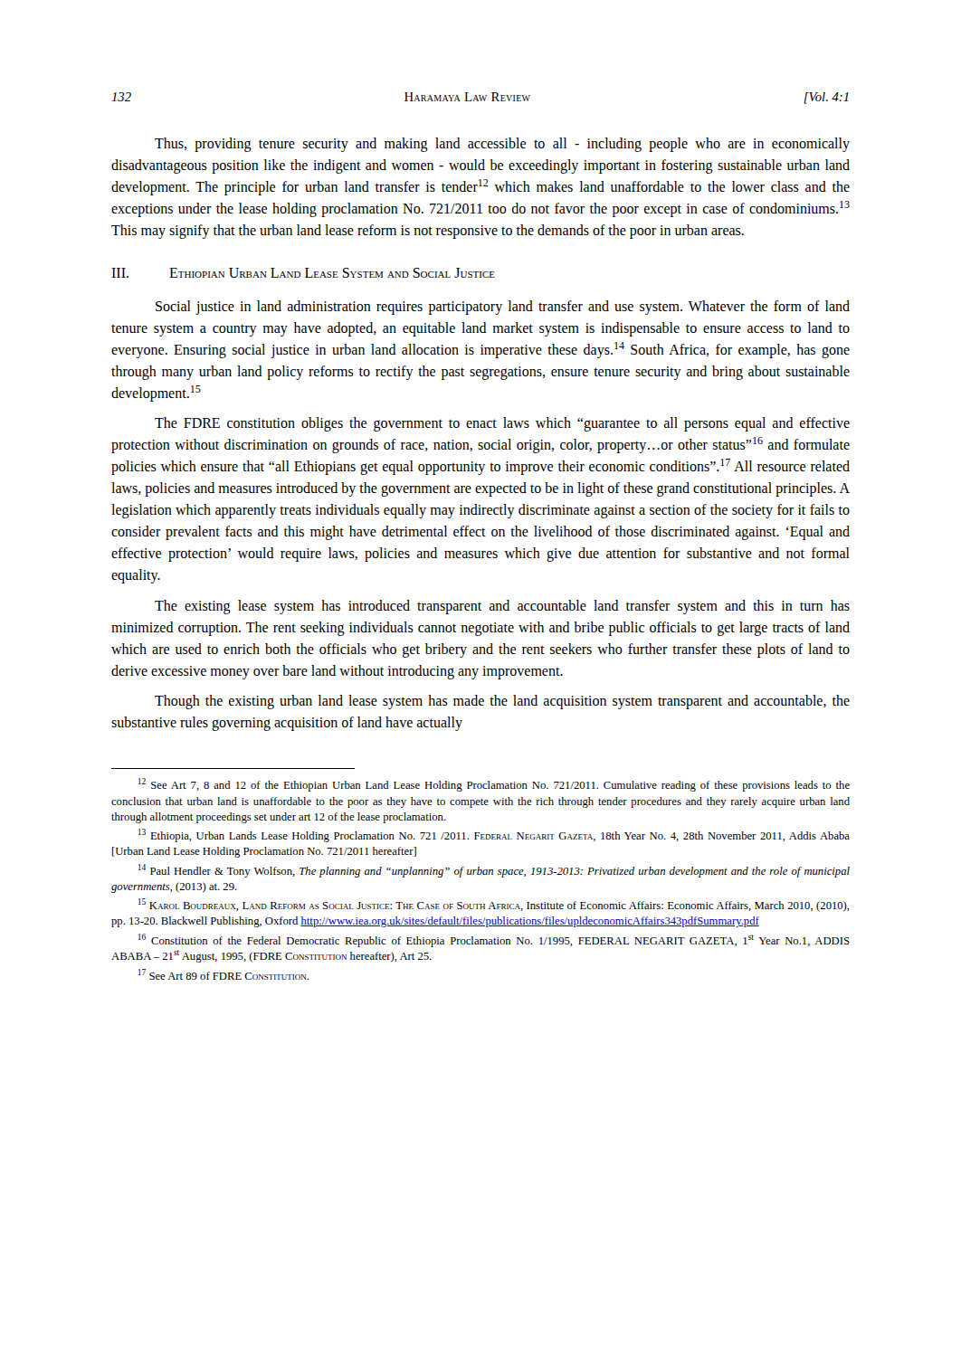132 Haramaya Law Review [Vol. 4:1
Thus, providing tenure security and making land accessible to all - including people who are in economically disadvantageous position like the indigent and women - would be exceedingly important in fostering sustainable urban land development. The principle for urban land transfer is tender12 which makes land unaffordable to the lower class and the exceptions under the lease holding proclamation No. 721/2011 too do not favor the poor except in case of condominiums.13 This may signify that the urban land lease reform is not responsive to the demands of the poor in urban areas.
III. Ethiopian Urban Land Lease System and Social Justice
Social justice in land administration requires participatory land transfer and use system. Whatever the form of land tenure system a country may have adopted, an equitable land market system is indispensable to ensure access to land to everyone. Ensuring social justice in urban land allocation is imperative these days.14 South Africa, for example, has gone through many urban land policy reforms to rectify the past segregations, ensure tenure security and bring about sustainable development.15
The FDRE constitution obliges the government to enact laws which “guarantee to all persons equal and effective protection without discrimination on grounds of race, nation, social origin, color, property…or other status”16 and formulate policies which ensure that “all Ethiopians get equal opportunity to improve their economic conditions”.17 All resource related laws, policies and measures introduced by the government are expected to be in light of these grand constitutional principles. A legislation which apparently treats individuals equally may indirectly discriminate against a section of the society for it fails to consider prevalent facts and this might have detrimental effect on the livelihood of those discriminated against. ‘Equal and effective protection’ would require laws, policies and measures which give due attention for substantive and not formal equality.
The existing lease system has introduced transparent and accountable land transfer system and this in turn has minimized corruption. The rent seeking individuals cannot negotiate with and bribe public officials to get large tracts of land which are used to enrich both the officials who get bribery and the rent seekers who further transfer these plots of land to derive excessive money over bare land without introducing any improvement.
Though the existing urban land lease system has made the land acquisition system transparent and accountable, the substantive rules governing acquisition of land have actually
12 See Art 7, 8 and 12 of the Ethiopian Urban Land Lease Holding Proclamation No. 721/2011. Cumulative reading of these provisions leads to the conclusion that urban land is unaffordable to the poor as they have to compete with the rich through tender procedures and they rarely acquire urban land through allotment proceedings set under art 12 of the lease proclamation.
13 Ethiopia, Urban Lands Lease Holding Proclamation No. 721 /2011. Federal Negarit Gazeta, 18th Year No. 4, 28th November 2011, Addis Ababa [Urban Land Lease Holding Proclamation No. 721/2011 hereafter]
14 Paul Hendler & Tony Wolfson, The planning and “unplanning” of urban space, 1913-2013: Privatized urban development and the role of municipal governments, (2013) at. 29.
15 Karol Boudreaux, Land Reform as Social Justice: The Case of South Africa, Institute of Economic Affairs: Economic Affairs, March 2010, (2010), pp. 13-20. Blackwell Publishing, Oxford http://www.iea.org.uk/sites/default/files/publications/files/upldeconomicAffairs343pdfSummary.pdf
16 Constitution of the Federal Democratic Republic of Ethiopia Proclamation No. 1/1995, FEDERAL NEGARIT GAZETA, 1st Year No.1, ADDIS ABABA – 21st August, 1995, (FDRE Constitution hereafter), Art 25.
17 See Art 89 of FDRE Constitution.